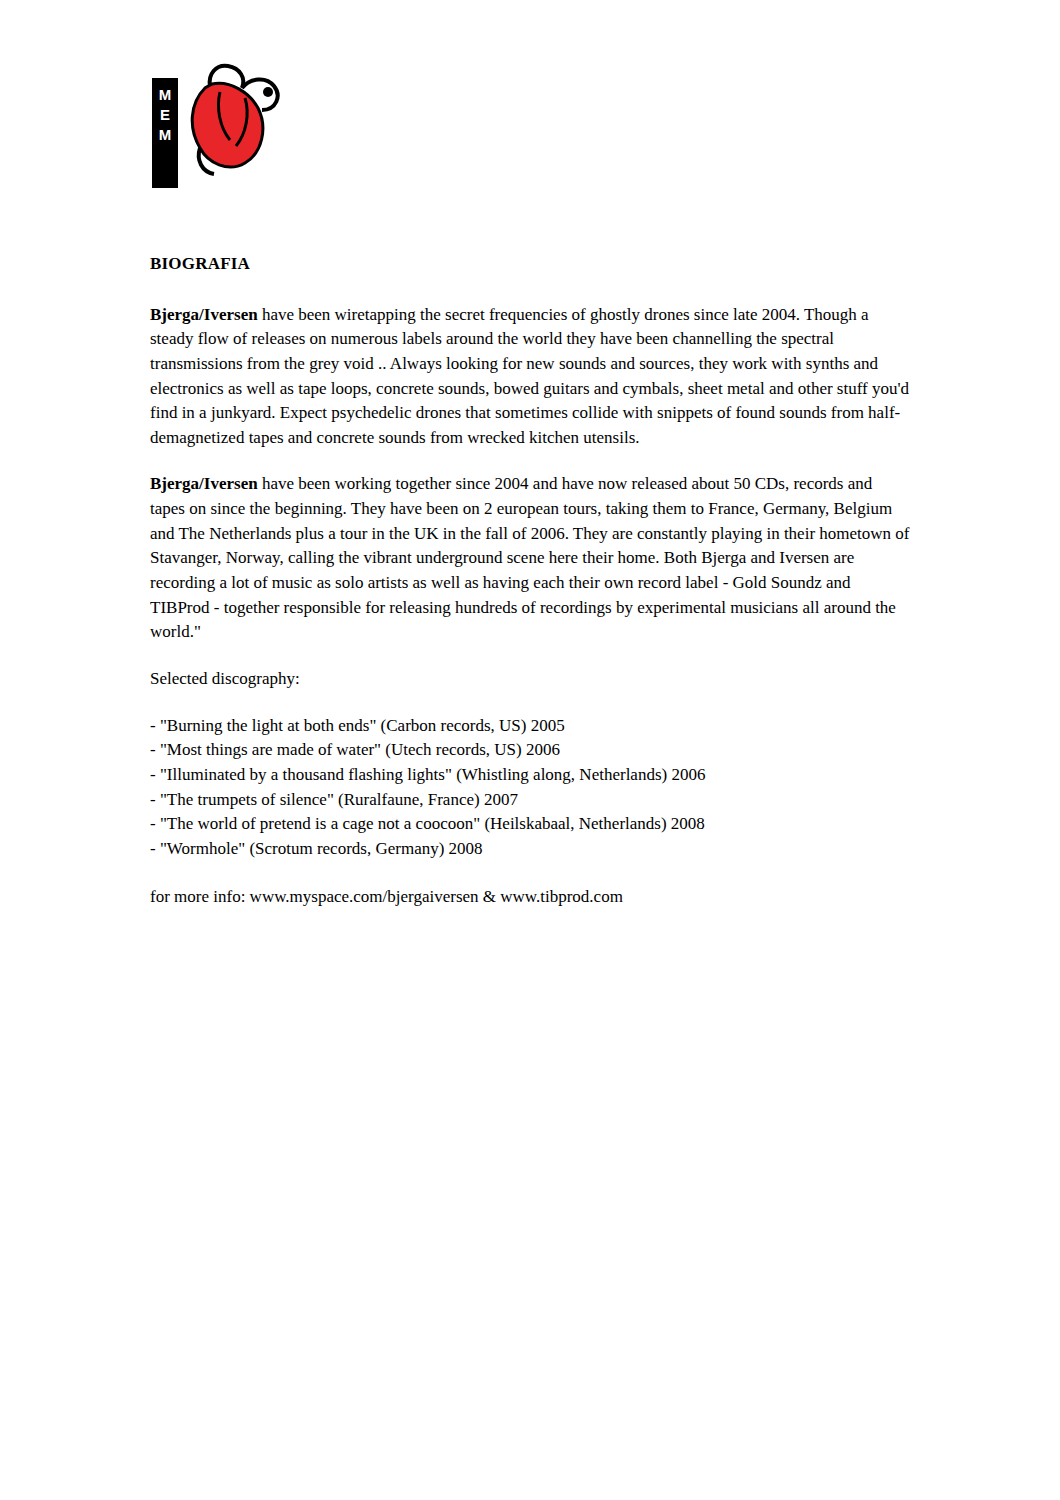M E M
BIOGRAFIA
Bjerga/Iversen have been wiretapping the secret frequencies of ghostly drones since late 2004. Though a steady flow of releases on numerous labels around the world they have been channelling the spectral transmissions from the grey void .. Always looking for new sounds and sources, they work with synths and electronics as well as tape loops, concrete sounds, bowed guitars and cymbals, sheet metal and other stuff you'd find in a junkyard. Expect psychedelic drones that sometimes collide with snippets of found sounds from half-demagnetized tapes and concrete sounds from wrecked kitchen utensils.
Bjerga/Iversen have been working together since 2004 and have now released about 50 CDs, records and tapes on since the beginning. They have been on 2 european tours, taking them to France, Germany, Belgium and The Netherlands plus a tour in the UK in the fall of 2006. They are constantly playing in their hometown of Stavanger, Norway, calling the vibrant underground scene here their home. Both Bjerga and Iversen are recording a lot of music as solo artists as well as having each their own record label - Gold Soundz and TIBProd - together responsible for releasing hundreds of recordings by experimental musicians all around the world."
Selected discography:
- "Burning the light at both ends" (Carbon records, US) 2005
- "Most things are made of water" (Utech records, US) 2006
- "Illuminated by a thousand flashing lights" (Whistling along, Netherlands) 2006
- "The trumpets of silence" (Ruralfaune, France) 2007
- "The world of pretend is a cage not a coocoon" (Heilskabaal, Netherlands) 2008
- "Wormhole" (Scrotum records, Germany) 2008
for more info: www.myspace.com/bjergaiversen & www.tibprod.com